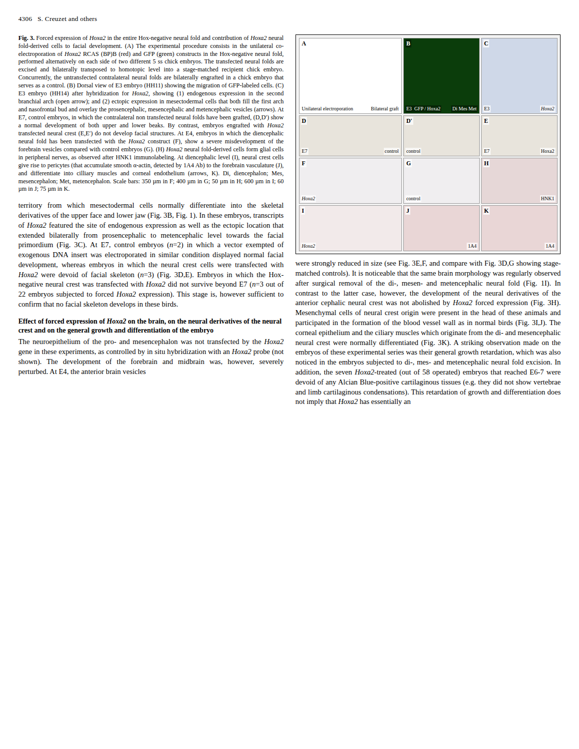4306 S. Creuzet and others
Fig. 3. Forced expression of Hoxa2 in the entire Hox-negative neural fold and contribution of Hoxa2 neural fold-derived cells to facial development. (A) The experimental procedure consists in the unilateral co-electroporation of Hoxa2 RCAS (BP)B (red) and GFP (green) constructs in the Hox-negative neural fold, performed alternatively on each side of two different 5 ss chick embryos. The transfected neural folds are excised and bilaterally transposed to homotopic level into a stage-matched recipient chick embryo. Concurrently, the untransfected contralateral neural folds are bilaterally engrafted in a chick embryo that serves as a control. (B) Dorsal view of E3 embryo (HH11) showing the migration of GFP-labeled cells. (C) E3 embryo (HH14) after hybridization for Hoxa2, showing (1) endogenous expression in the second branchial arch (open arrow); and (2) ectopic expression in mesectodermal cells that both fill the first arch and nasofrontal bud and overlay the prosencephalic, mesencephalic and metencephalic vesicles (arrows). At E7, control embryos, in which the contralateral non transfected neural folds have been grafted, (D,D′) show a normal development of both upper and lower beaks. By contrast, embryos engrafted with Hoxa2 transfected neural crest (E,E′) do not develop facial structures. At E4, embryos in which the diencephalic neural fold has been transfected with the Hoxa2 construct (F), show a severe misdevelopment of the forebrain vesicles compared with control embryos (G). (H) Hoxa2 neural fold-derived cells form glial cells in peripheral nerves, as observed after HNK1 immunolabeling. At diencephalic level (I), neural crest cells give rise to pericytes (that accumulate smooth α-actin, detected by 1A4 Ab) to the forebrain vasculature (J), and differentiate into cilliary muscles and corneal endothelium (arrows, K). Di, diencephalon; Mes, mesencephalon; Met, metencephalon. Scale bars: 350 µm in F; 400 µm in G; 50 µm in H; 600 µm in I; 60 µm in J; 75 µm in K.
territory from which mesectodermal cells normally differentiate into the skeletal derivatives of the upper face and lower jaw (Fig. 3B, Fig. 1). In these embryos, transcripts of Hoxa2 featured the site of endogenous expression as well as the ectopic location that extended bilaterally from prosencephalic to metencephalic level towards the facial primordium (Fig. 3C). At E7, control embryos (n=2) in which a vector exempted of exogenous DNA insert was electroporated in similar condition displayed normal facial development, whereas embryos in which the neural crest cells were transfected with Hoxa2 were devoid of facial skeleton (n=3) (Fig. 3D,E). Embryos in which the Hox-negative neural crest was transfected with Hoxa2 did not survive beyond E7 (n=3 out of 22 embryos subjected to forced Hoxa2 expression). This stage is, however sufficient to confirm that no facial skeleton develops in these birds.
Effect of forced expression of Hoxa2 on the brain, on the neural derivatives of the neural crest and on the general growth and differentiation of the embryo
The neuroepithelium of the pro- and mesencephalon was not transfected by the Hoxa2 gene in these experiments, as controlled by in situ hybridization with an Hoxa2 probe (not shown). The development of the forebrain and midbrain was, however, severely perturbed. At E4, the anterior brain vesicles
A Unilateral electroporation Bilateral graft
B E3 GFP / Hoxa2 Di Mes Met
C E3 Hoxa2
D E7 control
D′ control
E E7 Hoxa2
F Hoxa2
G control
H HNK1
I Hoxa2
J 1A4
K 1A4
were strongly reduced in size (see Fig. 3E,F, and compare with Fig. 3D,G showing stage-matched controls). It is noticeable that the same brain morphology was regularly observed after surgical removal of the di-, mesen- and metencephalic neural fold (Fig. 1I). In contrast to the latter case, however, the development of the neural derivatives of the anterior cephalic neural crest was not abolished by Hoxa2 forced expression (Fig. 3H). Mesenchymal cells of neural crest origin were present in the head of these animals and participated in the formation of the blood vessel wall as in normal birds (Fig. 3I,J). The corneal epithelium and the ciliary muscles which originate from the di- and mesencephalic neural crest were normally differentiated (Fig. 3K). A striking observation made on the embryos of these experimental series was their general growth retardation, which was also noticed in the embryos subjected to di-, mes- and metencephalic neural fold excision. In addition, the seven Hoxa2-treated (out of 58 operated) embryos that reached E6-7 were devoid of any Alcian Blue-positive cartilaginous tissues (e.g. they did not show vertebrae and limb cartilaginous condensations). This retardation of growth and differentiation does not imply that Hoxa2 has essentially an